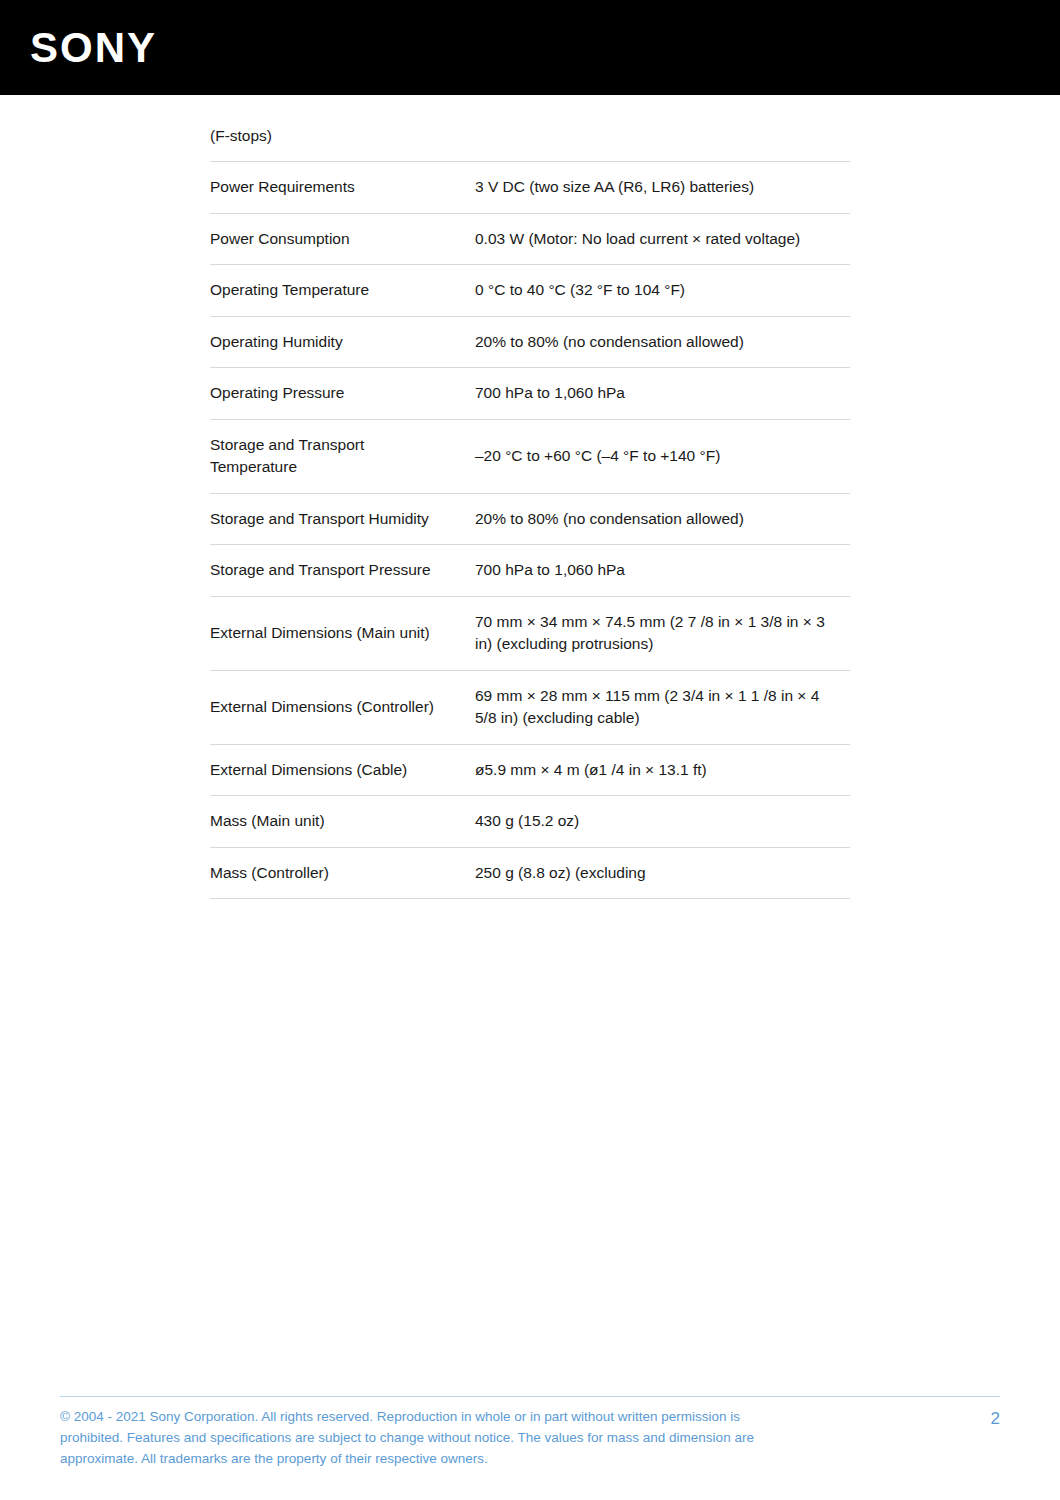SONY
| (F-stops) | |
| Power Requirements | 3 V DC (two size AA (R6, LR6) batteries) |
| Power Consumption | 0.03 W (Motor: No load current × rated voltage) |
| Operating Temperature | 0 °C to 40 °C (32 °F to 104 °F) |
| Operating Humidity | 20% to 80% (no condensation allowed) |
| Operating Pressure | 700 hPa to 1,060 hPa |
| Storage and Transport Temperature | –20 °C to +60 °C (–4 °F to +140 °F) |
| Storage and Transport Humidity | 20% to 80% (no condensation allowed) |
| Storage and Transport Pressure | 700 hPa to 1,060 hPa |
| External Dimensions (Main unit) | 70 mm × 34 mm × 74.5 mm (2 7 /8 in × 1 3/8 in × 3 in) (excluding protrusions) |
| External Dimensions (Controller) | 69 mm × 28 mm × 115 mm (2 3/4 in × 1 1 /8 in × 4 5/8 in) (excluding cable) |
| External Dimensions (Cable) | ø5.9 mm × 4 m (ø1 /4 in × 13.1 ft) |
| Mass (Main unit) | 430 g (15.2 oz) |
| Mass (Controller) | 250 g (8.8 oz) (excluding |
© 2004 - 2021 Sony Corporation. All rights reserved. Reproduction in whole or in part without written permission is prohibited. Features and specifications are subject to change without notice. The values for mass and dimension are approximate. All trademarks are the property of their respective owners.
2